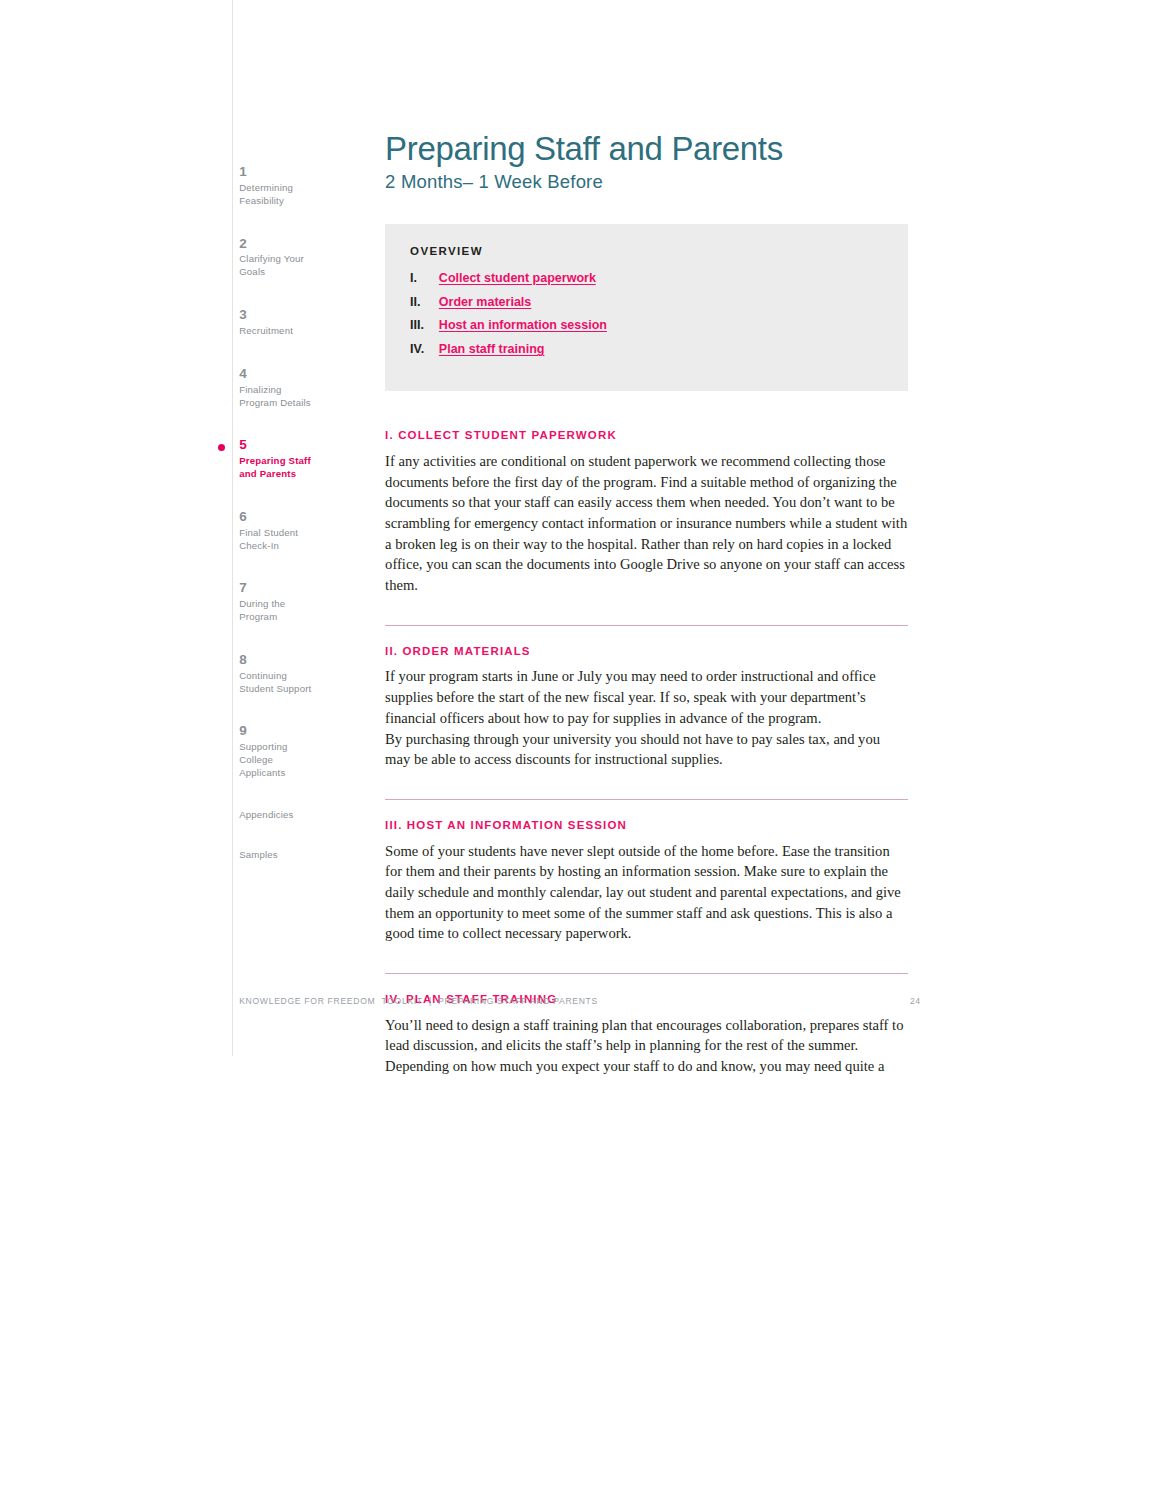1
Determining
Feasibility
2
Clarifying Your
Goals
3
Recruitment
4
Finalizing
Program Details
5
Preparing Staff
and Parents
6
Final Student
Check-In
7
During the
Program
8
Continuing
Student Support
9
Supporting
College
Applicants
Appendicies
Samples
Preparing Staff and Parents
2 Months– 1 Week Before
OVERVIEW
I. Collect student paperwork
II. Order materials
III. Host an information session
IV. Plan staff training
I. COLLECT STUDENT PAPERWORK
If any activities are conditional on student paperwork we recommend collecting those documents before the first day of the program. Find a suitable method of organizing the documents so that your staff can easily access them when needed. You don’t want to be scrambling for emergency contact information or insurance numbers while a student with a broken leg is on their way to the hospital. Rather than rely on hard copies in a locked office, you can scan the documents into Google Drive so anyone on your staff can access them.
II. ORDER MATERIALS
If your program starts in June or July you may need to order instructional and office supplies before the start of the new fiscal year. If so, speak with your department’s financial officers about how to pay for supplies in advance of the program.
By purchasing through your university you should not have to pay sales tax, and you may be able to access discounts for instructional supplies.
III. HOST AN INFORMATION SESSION
Some of your students have never slept outside of the home before. Ease the transition for them and their parents by hosting an information session. Make sure to explain the daily schedule and monthly calendar, lay out student and parental expectations, and give them an opportunity to meet some of the summer staff and ask questions. This is also a good time to collect necessary paperwork.
IV. PLAN STAFF TRAINING
You’ll need to design a staff training plan that encourages collaboration, prepares staff to lead discussion, and elicits the staff’s help in planning for the rest of the summer. Depending on how much you expect your staff to do and know, you may need quite a
KNOWLEDGE FOR FREEDOM TOOLKIT | PREPARING STAFF AND PARENTS
24